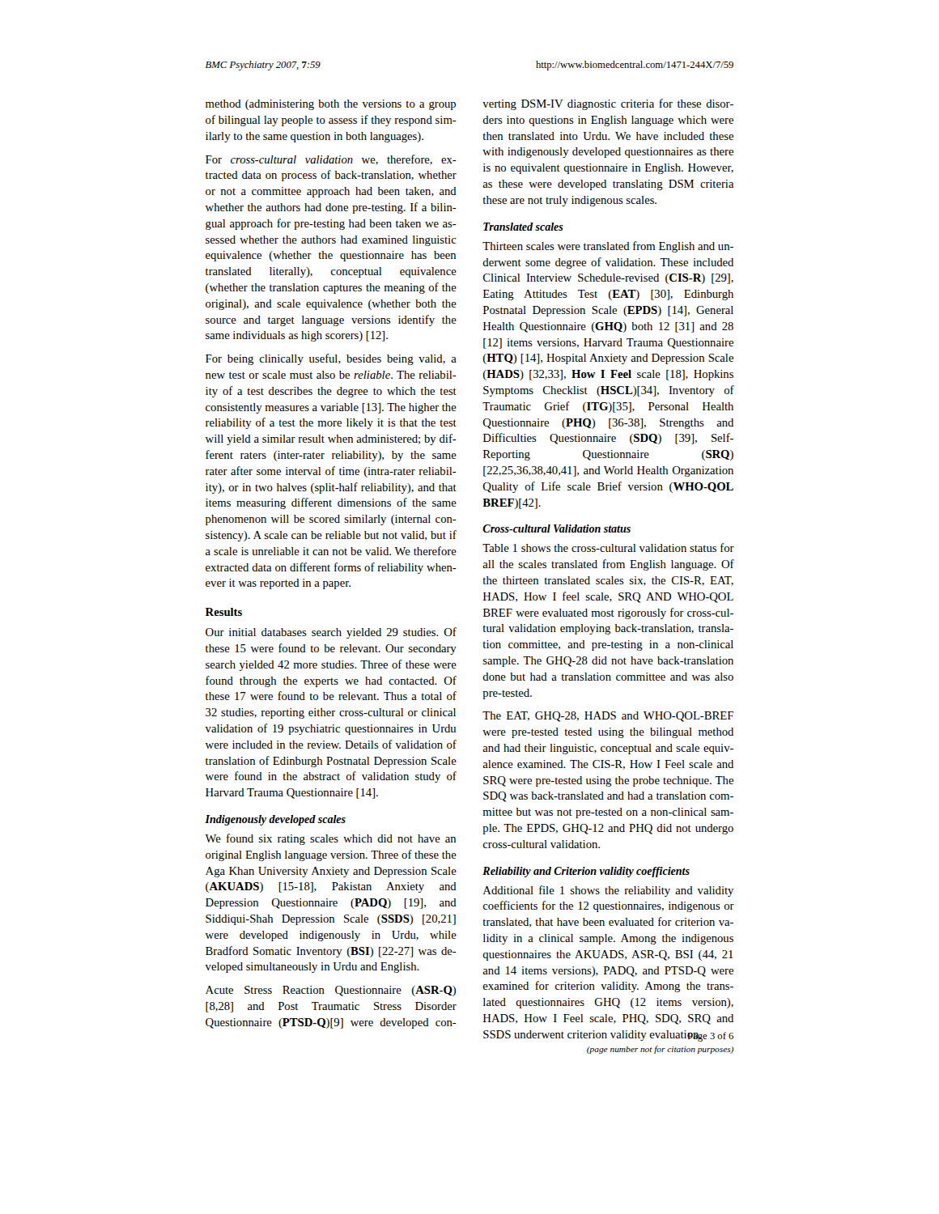BMC Psychiatry 2007, 7:59
http://www.biomedcentral.com/1471-244X/7/59
method (administering both the versions to a group of bilingual lay people to assess if they respond similarly to the same question in both languages).
For cross-cultural validation we, therefore, extracted data on process of back-translation, whether or not a committee approach had been taken, and whether the authors had done pre-testing. If a bilingual approach for pre-testing had been taken we assessed whether the authors had examined linguistic equivalence (whether the questionnaire has been translated literally), conceptual equivalence (whether the translation captures the meaning of the original), and scale equivalence (whether both the source and target language versions identify the same individuals as high scorers) [12].
For being clinically useful, besides being valid, a new test or scale must also be reliable. The reliability of a test describes the degree to which the test consistently measures a variable [13]. The higher the reliability of a test the more likely it is that the test will yield a similar result when administered; by different raters (inter-rater reliability), by the same rater after some interval of time (intra-rater reliability), or in two halves (split-half reliability), and that items measuring different dimensions of the same phenomenon will be scored similarly (internal consistency). A scale can be reliable but not valid, but if a scale is unreliable it can not be valid. We therefore extracted data on different forms of reliability whenever it was reported in a paper.
Results
Our initial databases search yielded 29 studies. Of these 15 were found to be relevant. Our secondary search yielded 42 more studies. Three of these were found through the experts we had contacted. Of these 17 were found to be relevant. Thus a total of 32 studies, reporting either cross-cultural or clinical validation of 19 psychiatric questionnaires in Urdu were included in the review. Details of validation of translation of Edinburgh Postnatal Depression Scale were found in the abstract of validation study of Harvard Trauma Questionnaire [14].
Indigenously developed scales
We found six rating scales which did not have an original English language version. Three of these the Aga Khan University Anxiety and Depression Scale (AKUADS) [15-18], Pakistan Anxiety and Depression Questionnaire (PADQ) [19], and Siddiqui-Shah Depression Scale (SSDS) [20,21] were developed indigenously in Urdu, while Bradford Somatic Inventory (BSI) [22-27] was developed simultaneously in Urdu and English.
Acute Stress Reaction Questionnaire (ASR-Q) [8,28] and Post Traumatic Stress Disorder Questionnaire (PTSD-Q)[9] were developed converting DSM-IV diagnostic criteria for these disorders into questions in English language which were then translated into Urdu. We have included these with indigenously developed questionnaires as there is no equivalent questionnaire in English. However, as these were developed translating DSM criteria these are not truly indigenous scales.
Translated scales
Thirteen scales were translated from English and underwent some degree of validation. These included Clinical Interview Schedule-revised (CIS-R) [29], Eating Attitudes Test (EAT) [30], Edinburgh Postnatal Depression Scale (EPDS) [14], General Health Questionnaire (GHQ) both 12 [31] and 28 [12] items versions, Harvard Trauma Questionnaire (HTQ) [14], Hospital Anxiety and Depression Scale (HADS) [32,33], How I Feel scale [18], Hopkins Symptoms Checklist (HSCL)[34], Inventory of Traumatic Grief (ITG)[35], Personal Health Questionnaire (PHQ) [36-38], Strengths and Difficulties Questionnaire (SDQ) [39], Self-Reporting Questionnaire (SRQ) [22,25,36,38,40,41], and World Health Organization Quality of Life scale Brief version (WHO-QOL BREF)[42].
Cross-cultural Validation status
Table 1 shows the cross-cultural validation status for all the scales translated from English language. Of the thirteen translated scales six, the CIS-R, EAT, HADS, How I feel scale, SRQ AND WHO-QOL BREF were evaluated most rigorously for cross-cultural validation employing back-translation, translation committee, and pre-testing in a non-clinical sample. The GHQ-28 did not have back-translation done but had a translation committee and was also pre-tested.
The EAT, GHQ-28, HADS and WHO-QOL-BREF were pre-tested tested using the bilingual method and had their linguistic, conceptual and scale equivalence examined. The CIS-R, How I Feel scale and SRQ were pre-tested using the probe technique. The SDQ was back-translated and had a translation committee but was not pre-tested on a non-clinical sample. The EPDS, GHQ-12 and PHQ did not undergo cross-cultural validation.
Reliability and Criterion validity coefficients
Additional file 1 shows the reliability and validity coefficients for the 12 questionnaires, indigenous or translated, that have been evaluated for criterion validity in a clinical sample. Among the indigenous questionnaires the AKUADS, ASR-Q, BSI (44, 21 and 14 items versions), PADQ, and PTSD-Q were examined for criterion validity. Among the translated questionnaires GHQ (12 items version), HADS, How I Feel scale, PHQ, SDQ, SRQ and SSDS underwent criterion validity evaluation.
Page 3 of 6
(page number not for citation purposes)